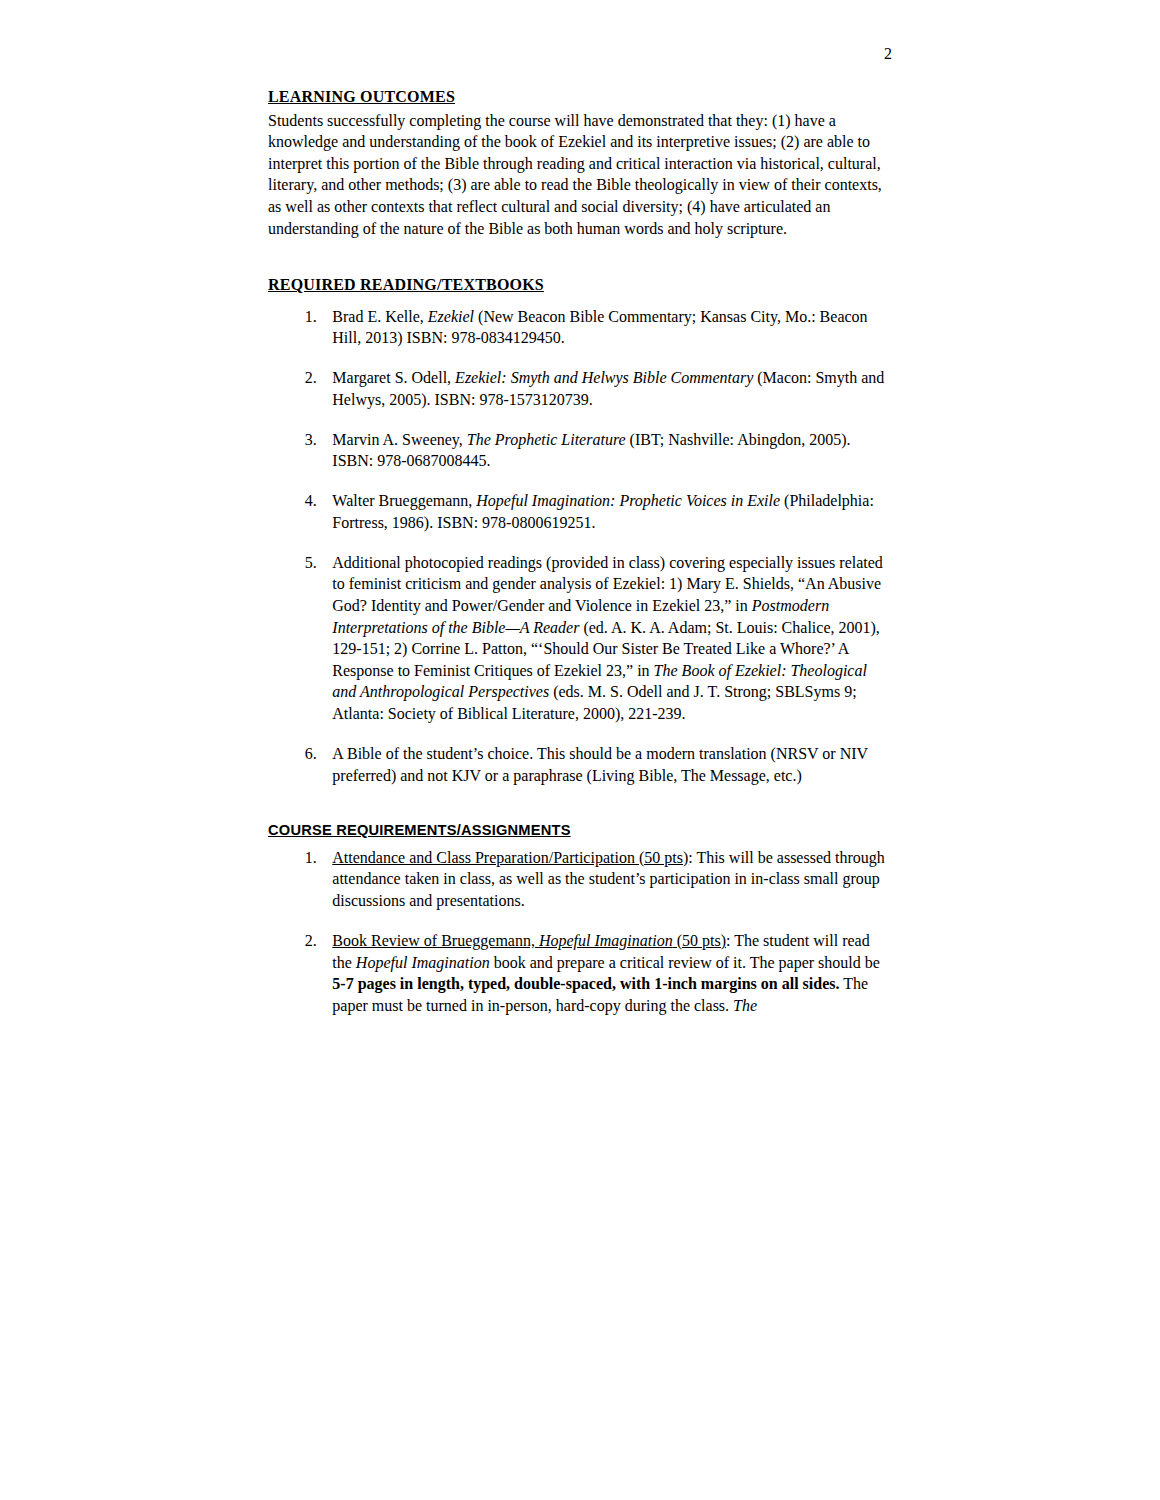2
LEARNING OUTCOMES
Students successfully completing the course will have demonstrated that they: (1) have a knowledge and understanding of the book of Ezekiel and its interpretive issues; (2) are able to interpret this portion of the Bible through reading and critical interaction via historical, cultural, literary, and other methods; (3) are able to read the Bible theologically in view of their contexts, as well as other contexts that reflect cultural and social diversity; (4) have articulated an understanding of the nature of the Bible as both human words and holy scripture.
REQUIRED READING/TEXTBOOKS
Brad E. Kelle, Ezekiel (New Beacon Bible Commentary; Kansas City, Mo.: Beacon Hill, 2013) ISBN: 978-0834129450.
Margaret S. Odell, Ezekiel: Smyth and Helwys Bible Commentary (Macon: Smyth and Helwys, 2005). ISBN: 978-1573120739.
Marvin A. Sweeney, The Prophetic Literature (IBT; Nashville: Abingdon, 2005). ISBN: 978-0687008445.
Walter Brueggemann, Hopeful Imagination: Prophetic Voices in Exile (Philadelphia: Fortress, 1986). ISBN: 978-0800619251.
Additional photocopied readings (provided in class) covering especially issues related to feminist criticism and gender analysis of Ezekiel: 1) Mary E. Shields, “An Abusive God? Identity and Power/Gender and Violence in Ezekiel 23,” in Postmodern Interpretations of the Bible—A Reader (ed. A. K. A. Adam; St. Louis: Chalice, 2001), 129-151; 2) Corrine L. Patton, “‘Should Our Sister Be Treated Like a Whore?’ A Response to Feminist Critiques of Ezekiel 23,” in The Book of Ezekiel: Theological and Anthropological Perspectives (eds. M. S. Odell and J. T. Strong; SBLSyms 9; Atlanta: Society of Biblical Literature, 2000), 221-239.
A Bible of the student’s choice. This should be a modern translation (NRSV or NIV preferred) and not KJV or a paraphrase (Living Bible, The Message, etc.)
COURSE REQUIREMENTS/ASSIGNMENTS
Attendance and Class Preparation/Participation (50 pts): This will be assessed through attendance taken in class, as well as the student’s participation in in-class small group discussions and presentations.
Book Review of Brueggemann, Hopeful Imagination (50 pts): The student will read the Hopeful Imagination book and prepare a critical review of it. The paper should be 5-7 pages in length, typed, double-spaced, with 1-inch margins on all sides. The paper must be turned in in-person, hard-copy during the class. The